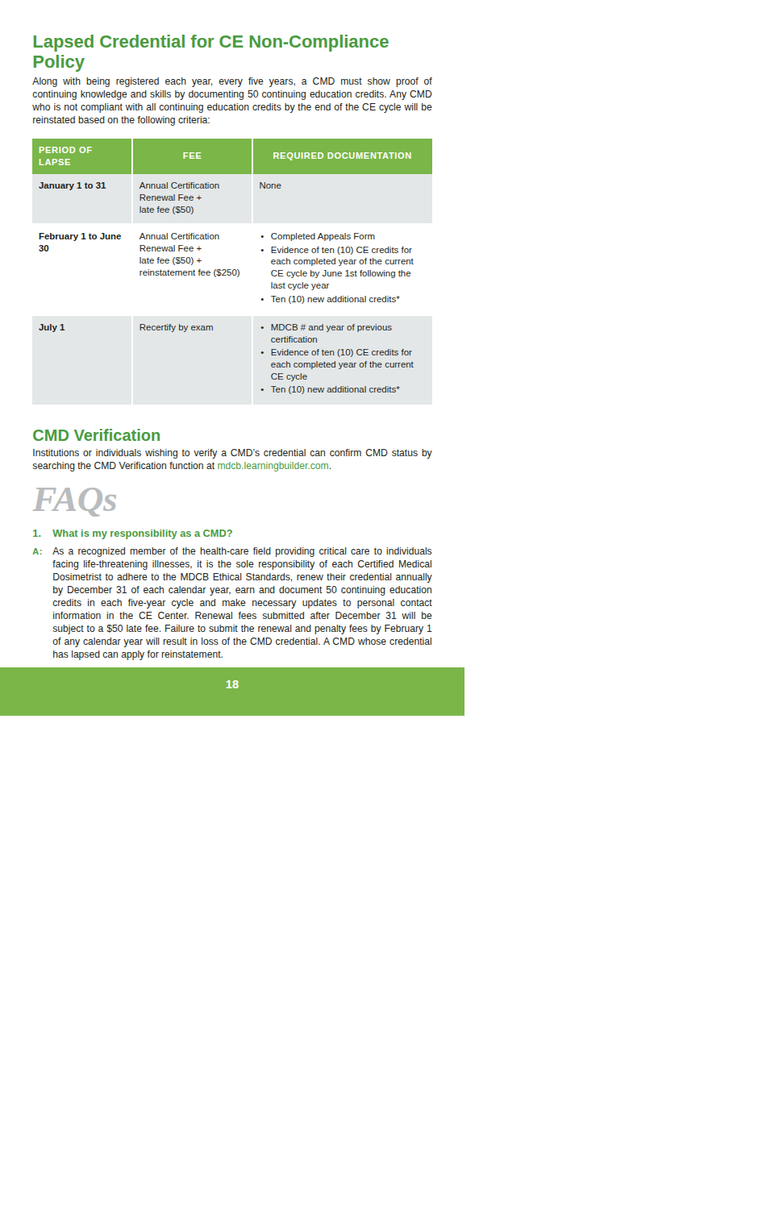Lapsed Credential for CE Non-Compliance Policy
Along with being registered each year, every five years, a CMD must show proof of continuing knowledge and skills by documenting 50 continuing education credits. Any CMD who is not compliant with all continuing education credits by the end of the CE cycle will be reinstated based on the following criteria:
| Period of Lapse | Fee | Required Documentation |
| --- | --- | --- |
| January 1 to 31 | Annual Certification Renewal Fee + late fee ($50) | None |
| February 1 to June 30 | Annual Certification Renewal Fee + late fee ($50) + reinstatement fee ($250) | Completed Appeals Form Evidence of ten (10) CE credits for each completed year of the current CE cycle by June 1st following the last cycle year Ten (10) new additional credits* |
| July 1 | Recertify by exam | MDCB # and year of previous certification Evidence of ten (10) CE credits for each completed year of the current CE cycle Ten (10) new additional credits* |
CMD Verification
Institutions or individuals wishing to verify a CMD’s credential can confirm CMD status by searching the CMD Verification function at mdcb.learningbuilder.com.
FAQs
1.
What is my responsibility as a CMD?
A:
As a recognized member of the health-care field providing critical care to individuals facing life-threatening illnesses, it is the sole responsibility of each Certified Medical Dosimetrist to adhere to the MDCB Ethical Standards, renew their credential annually by December 31 of each calendar year, earn and document 50 continuing education credits in each five-year cycle and make necessary updates to personal contact information in the CE Center. Renewal fees submitted after December 31 will be subject to a $50 late fee. Failure to submit the renewal and penalty fees by February 1 of any calendar year will result in loss of the CMD credential. A CMD whose credential has lapsed can apply for reinstatement.
18